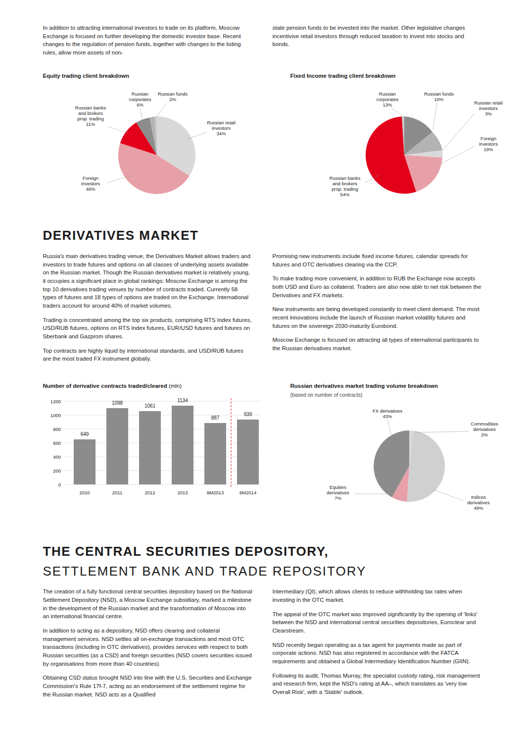In addition to attracting international investors to trade on its platform, Moscow Exchange is focused on further developing the domestic investor base. Recent changes to the regulation of pension funds, together with changes to the listing rules, allow more assets of non-
state pension funds to be invested into the market. Other legislative changes incentivise retail investors through reduced taxation to invest into stocks and bonds.
Equity trading client breakdown
Russian corporates 6% Russian funds 2% Russian banks and brokers prop. trading 11% Russian retail investors 34% Foreign investors 46%
Fixed Income trading client breakdown
Russian corporates 13% Russian funds 10% Russian retail investors 3% Foreign investors 19% Russian banks and brokers prop. trading 54%
Derivatives Market
Russia's main derivatives trading venue, the Derivatives Market allows traders and investors to trade futures and options on all classes of underlying assets available on the Russian market. Though the Russian derivatives market is relatively young, it occupies a significant place in global rankings: Moscow Exchange is among the top 10 derivatives trading venues by number of contracts traded. Currently 58 types of futures and 18 types of options are traded on the Exchange. International traders account for around 40% of market volumes.
Trading is concentrated among the top six products, comprising RTS Index futures, USD/RUB futures, options on RTS Index futures, EUR/USD futures and futures on Sberbank and Gazprom shares.
Top contracts are highly liquid by international standards, and USD/RUB futures are the most traded FX instrument globally.
Promising new instruments include fixed income futures, calendar spreads for futures and OTC derivatives clearing via the CCP.
To make trading more convenient, in addition to RUB the Exchange now accepts both USD and Euro as collateral. Traders are also now able to net risk between the Derivatives and FX markets.
New instruments are being developed constantly to meet client demand. The most recent innovations include the launch of Russian market volatility futures and futures on the sovereign 2030-maturity Eurobond.
Moscow Exchange is focused on attracting all types of international participants to the Russian derivatives market.
Number of derivative contracts traded/cleared (mln)
1200 1000 800 600 400 200 0 649 1098 1061 1134 887 939 2010 2011 2012 2013 9M2013 9M2014
Russian derivatives market trading volume breakdown
(based on number of contracts)
FX derivatives 43% Commodities derivatives 2% Indices derivatives 49% Equities derivatives 7%
The Central Securities Depository,
Settlement Bank and Trade Repository
The creation of a fully functional central securities depository based on the National Settlement Depository (NSD), a Moscow Exchange subsidiary, marked a milestone in the development of the Russian market and the transformation of Moscow into an international financial centre.
In addition to acting as a depository, NSD offers clearing and collateral management services. NSD settles all on-exchange transactions and most OTC transactions (including in OTC derivatives), provides services with respect to both Russian securities (as a CSD) and foreign securities (NSD covers securities issued by organisations from more than 40 countries).
Obtaining CSD status brought NSD into line with the U.S. Securities and Exchange Commission's Rule 17f-7, acting as an endorsement of the settlement regime for the Russian market. NSD acts as a Qualified
Intermediary (QI), which allows clients to reduce withholding tax rates when investing in the OTC market.
The appeal of the OTC market was improved significantly by the opening of 'links' between the NSD and international central securities depositories, Euroclear and Clearstream.
NSD recently began operating as a tax agent for payments made as part of corporate actions. NSD has also registered in accordance with the FATCA requirements and obtained a Global Intermediary Identification Number (GIIN).
Following its audit, Thomas Murray, the specialist custody rating, risk management and research firm, kept the NSD's rating at AA–, which translates as 'very low Overall Risk', with a 'Stable' outlook.